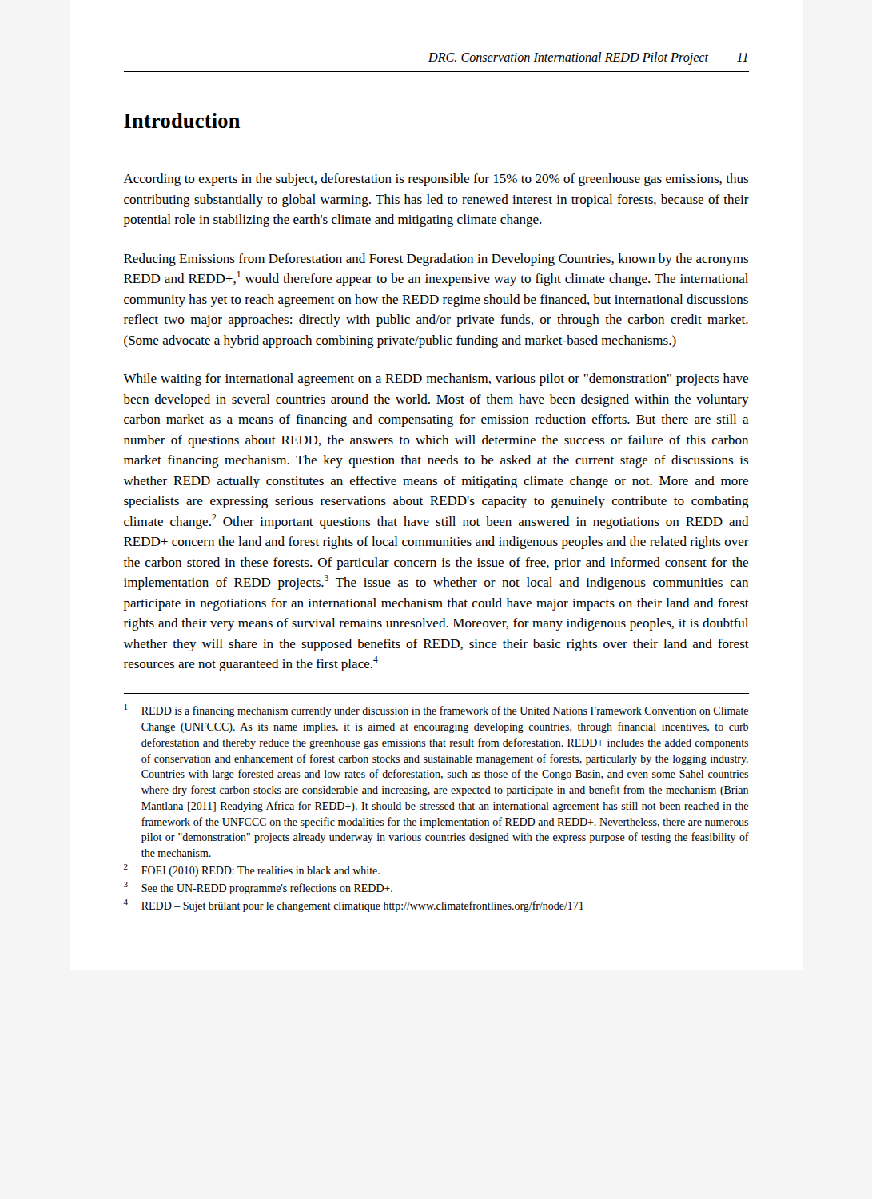DRC. Conservation International REDD Pilot Project 11
Introduction
According to experts in the subject, deforestation is responsible for 15% to 20% of greenhouse gas emissions, thus contributing substantially to global warming. This has led to renewed interest in tropical forests, because of their potential role in stabilizing the earth's climate and mitigating climate change.
Reducing Emissions from Deforestation and Forest Degradation in Developing Countries, known by the acronyms REDD and REDD+,1 would therefore appear to be an inexpensive way to fight climate change. The international community has yet to reach agreement on how the REDD regime should be financed, but international discussions reflect two major approaches: directly with public and/or private funds, or through the carbon credit market. (Some advocate a hybrid approach combining private/public funding and market-based mechanisms.)
While waiting for international agreement on a REDD mechanism, various pilot or "demonstration" projects have been developed in several countries around the world. Most of them have been designed within the voluntary carbon market as a means of financing and compensating for emission reduction efforts. But there are still a number of questions about REDD, the answers to which will determine the success or failure of this carbon market financing mechanism. The key question that needs to be asked at the current stage of discussions is whether REDD actually constitutes an effective means of mitigating climate change or not. More and more specialists are expressing serious reservations about REDD's capacity to genuinely contribute to combating climate change.2 Other important questions that have still not been answered in negotiations on REDD and REDD+ concern the land and forest rights of local communities and indigenous peoples and the related rights over the carbon stored in these forests. Of particular concern is the issue of free, prior and informed consent for the implementation of REDD projects.3 The issue as to whether or not local and indigenous communities can participate in negotiations for an international mechanism that could have major impacts on their land and forest rights and their very means of survival remains unresolved. Moreover, for many indigenous peoples, it is doubtful whether they will share in the supposed benefits of REDD, since their basic rights over their land and forest resources are not guaranteed in the first place.4
1 REDD is a financing mechanism currently under discussion in the framework of the United Nations Framework Convention on Climate Change (UNFCCC). As its name implies, it is aimed at encouraging developing countries, through financial incentives, to curb deforestation and thereby reduce the greenhouse gas emissions that result from deforestation. REDD+ includes the added components of conservation and enhancement of forest carbon stocks and sustainable management of forests, particularly by the logging industry. Countries with large forested areas and low rates of deforestation, such as those of the Congo Basin, and even some Sahel countries where dry forest carbon stocks are considerable and increasing, are expected to participate in and benefit from the mechanism (Brian Mantlana [2011] Readying Africa for REDD+). It should be stressed that an international agreement has still not been reached in the framework of the UNFCCC on the specific modalities for the implementation of REDD and REDD+. Nevertheless, there are numerous pilot or "demonstration" projects already underway in various countries designed with the express purpose of testing the feasibility of the mechanism.
2 FOEI (2010) REDD: The realities in black and white.
3 See the UN-REDD programme's reflections on REDD+.
4 REDD – Sujet brûlant pour le changement climatique http://www.climatefrontlines.org/fr/node/171